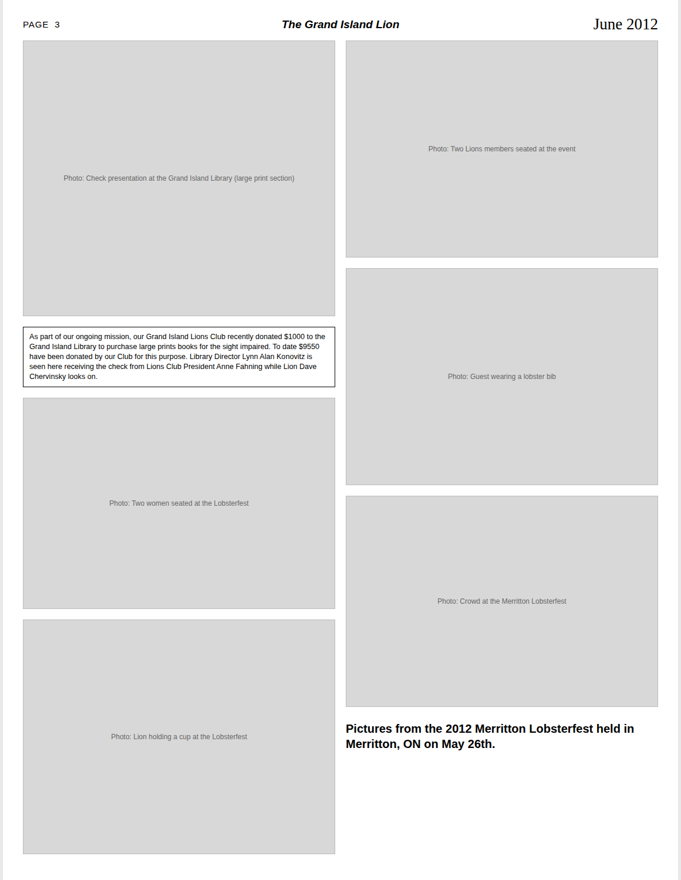PAGE 3
The Grand Island Lion
June 2012
Photo: Check presentation at the Grand Island Library (large print section)
As part of our ongoing mission, our Grand Island Lions Club recently donated $1000 to the Grand Island Library to purchase large prints books for the sight impaired. To date $9550 have been donated by our Club for this purpose. Library Director Lynn Alan Konovitz is seen here receiving the check from Lions Club President Anne Fahning while Lion Dave Chervinsky looks on.
Photo: Two women seated at the Lobsterfest
Photo: Lion holding a cup at the Lobsterfest
Photo: Two Lions members seated at the event
Photo: Guest wearing a lobster bib
Photo: Crowd at the Merritton Lobsterfest
Pictures from the 2012 Merritton Lobsterfest held in Merritton, ON on May 26th.